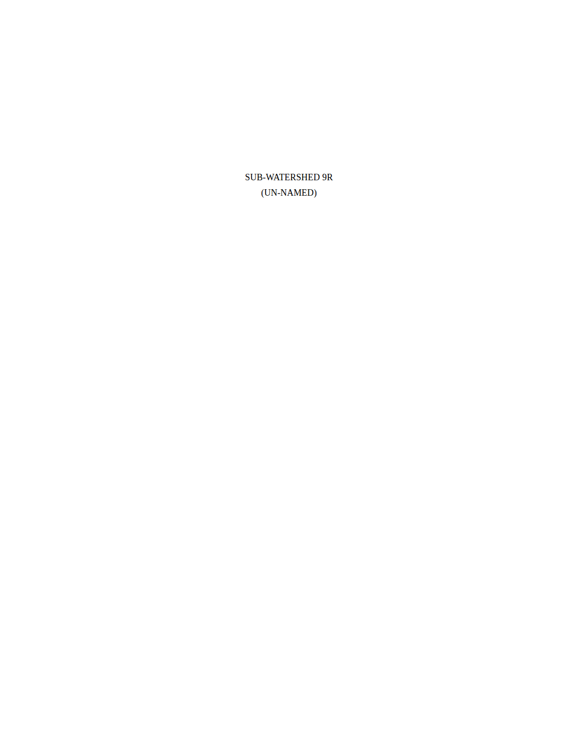SUB-WATERSHED 9R
(UN-NAMED)